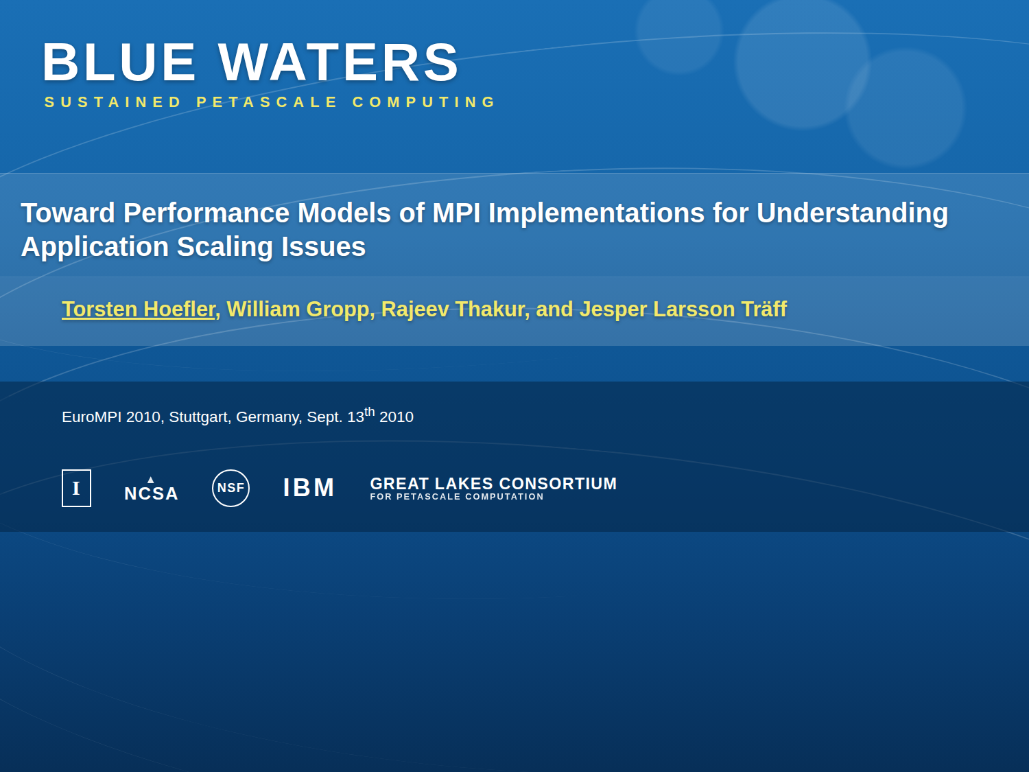BLUE WATERS
Sustained Petascale Computing
Toward Performance Models of MPI Implementations for Understanding Application Scaling Issues
Torsten Hoefler, William Gropp, Rajeev Thakur, and Jesper Larsson Träff
EuroMPI 2010, Stuttgart, Germany, Sept. 13th 2010
I
▲ NCSA
NSF
IBM
GREAT LAKES CONSORTIUM FOR PETASCALE COMPUTATION